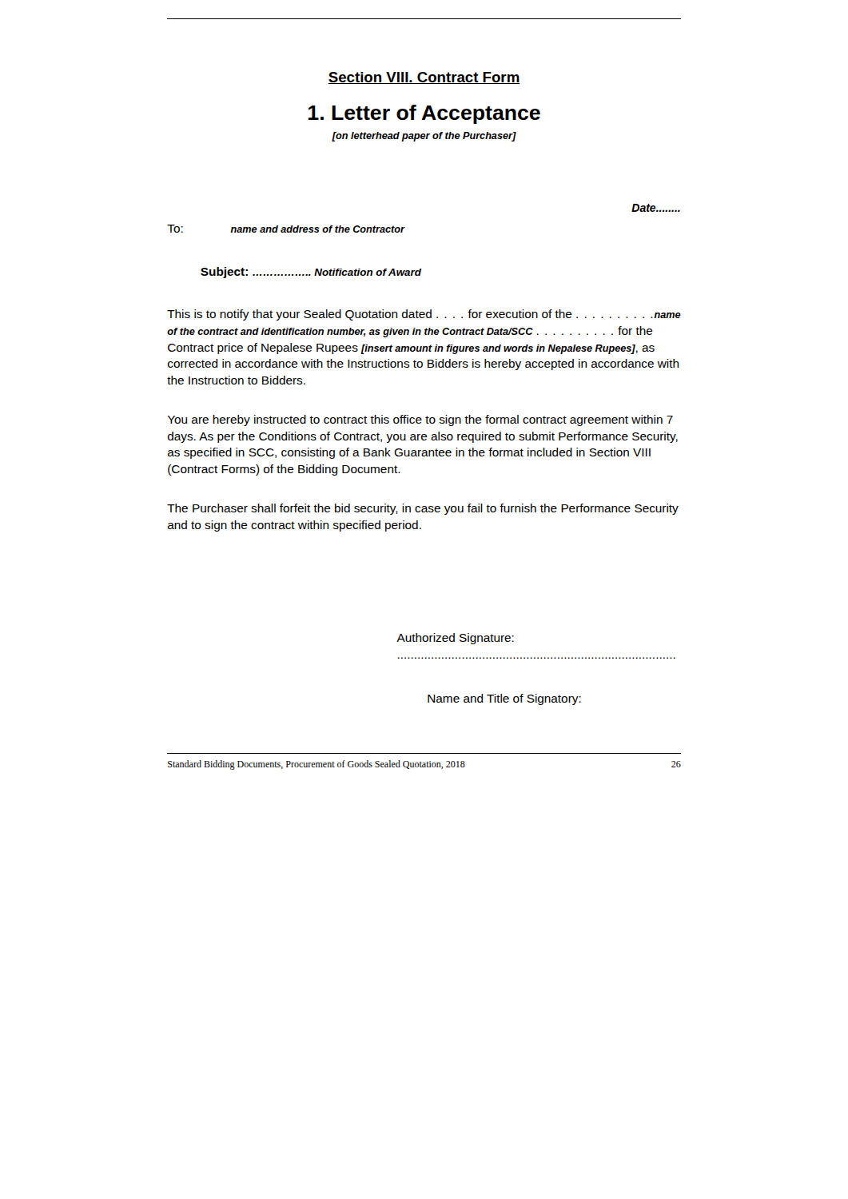Section VIII. Contract Form
1. Letter of Acceptance
[on letterhead paper of the Purchaser]
Date........
To: name and address of the Contractor
Subject: …………….. Notification of Award
This is to notify that your Sealed Quotation dated . . . . for execution of the . . . . . . . . . . name of the contract and identification number, as given in the Contract Data/SCC . . . . . . . . . . for the Contract price of Nepalese Rupees [insert amount in figures and words in Nepalese Rupees], as corrected in accordance with the Instructions to Bidders is hereby accepted in accordance with the Instruction to Bidders.
You are hereby instructed to contract this office to sign the formal contract agreement within 7 days. As per the Conditions of Contract, you are also required to submit Performance Security, as specified in SCC, consisting of a Bank Guarantee in the format included in Section VIII (Contract Forms) of the Bidding Document.
The Purchaser shall forfeit the bid security, in case you fail to furnish the Performance Security and to sign the contract within specified period.
Authorized Signature: ..................................................................................
Name and Title of Signatory:
Standard Bidding Documents, Procurement of Goods Sealed Quotation, 2018 26